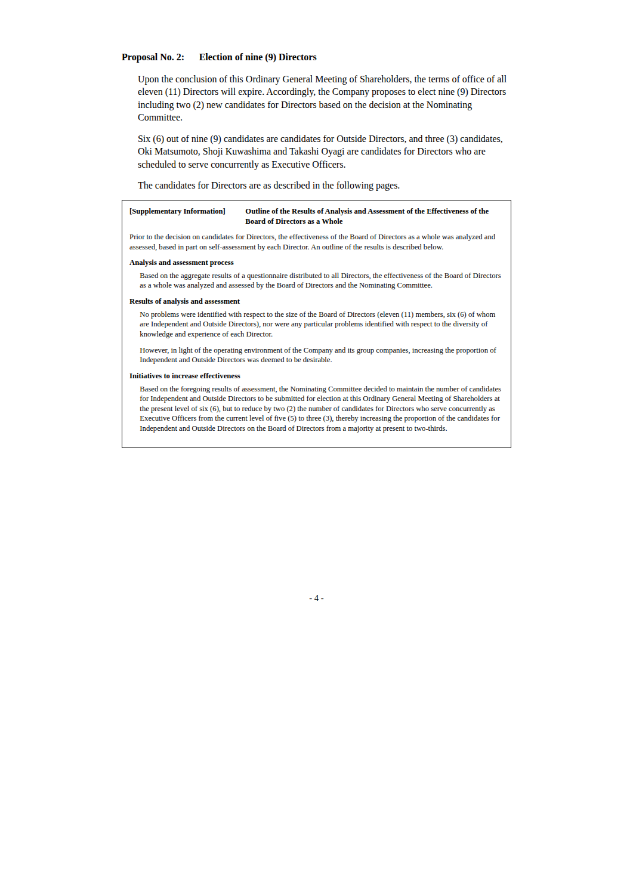Proposal No. 2: Election of nine (9) Directors
Upon the conclusion of this Ordinary General Meeting of Shareholders, the terms of office of all eleven (11) Directors will expire. Accordingly, the Company proposes to elect nine (9) Directors including two (2) new candidates for Directors based on the decision at the Nominating Committee.
Six (6) out of nine (9) candidates are candidates for Outside Directors, and three (3) candidates, Oki Matsumoto, Shoji Kuwashima and Takashi Oyagi are candidates for Directors who are scheduled to serve concurrently as Executive Officers.
The candidates for Directors are as described in the following pages.
[Supplementary Information]
Outline of the Results of Analysis and Assessment of the Effectiveness of the Board of Directors as a Whole
Prior to the decision on candidates for Directors, the effectiveness of the Board of Directors as a whole was analyzed and assessed, based in part on self-assessment by each Director. An outline of the results is described below.
Analysis and assessment process
Based on the aggregate results of a questionnaire distributed to all Directors, the effectiveness of the Board of Directors as a whole was analyzed and assessed by the Board of Directors and the Nominating Committee.
Results of analysis and assessment
No problems were identified with respect to the size of the Board of Directors (eleven (11) members, six (6) of whom are Independent and Outside Directors), nor were any particular problems identified with respect to the diversity of knowledge and experience of each Director.
However, in light of the operating environment of the Company and its group companies, increasing the proportion of Independent and Outside Directors was deemed to be desirable.
Initiatives to increase effectiveness
Based on the foregoing results of assessment, the Nominating Committee decided to maintain the number of candidates for Independent and Outside Directors to be submitted for election at this Ordinary General Meeting of Shareholders at the present level of six (6), but to reduce by two (2) the number of candidates for Directors who serve concurrently as Executive Officers from the current level of five (5) to three (3), thereby increasing the proportion of the candidates for Independent and Outside Directors on the Board of Directors from a majority at present to two-thirds.
- 4 -